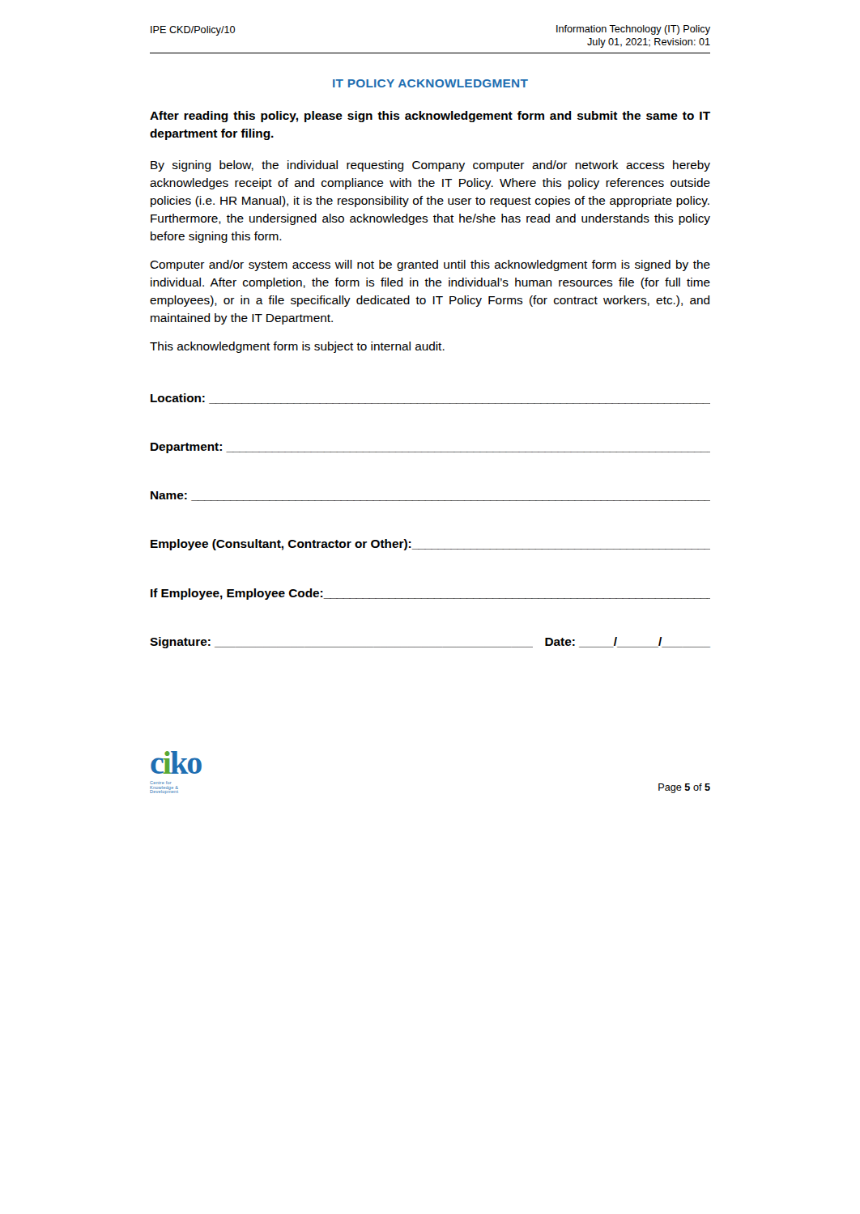IPE CKD/Policy/10
Information Technology (IT) Policy
July 01, 2021; Revision: 01
IT POLICY ACKNOWLEDGMENT
After reading this policy, please sign this acknowledgement form and submit the same to IT department for filing.
By signing below, the individual requesting Company computer and/or network access hereby acknowledges receipt of and compliance with the IT Policy. Where this policy references outside policies (i.e. HR Manual), it is the responsibility of the user to request copies of the appropriate policy. Furthermore, the undersigned also acknowledges that he/she has read and understands this policy before signing this form.
Computer and/or system access will not be granted until this acknowledgment form is signed by the individual. After completion, the form is filed in the individual’s human resources file (for full time employees), or in a file specifically dedicated to IT Policy Forms (for contract workers, etc.), and maintained by the IT Department.
This acknowledgment form is subject to internal audit.
Location: _______________________________________________________________________________________
Department: ___________________________________________________________________________________
Name: _________________________________________________________________________________________
Employee (Consultant, Contractor or Other):_______________________________________________
If Employee, Employee Code:______________________________________________________________
Signature: _______________________________________________________
Date: _____/______/_______
ciko
Centre for
Knowledge &
Development
Page 5 of 5